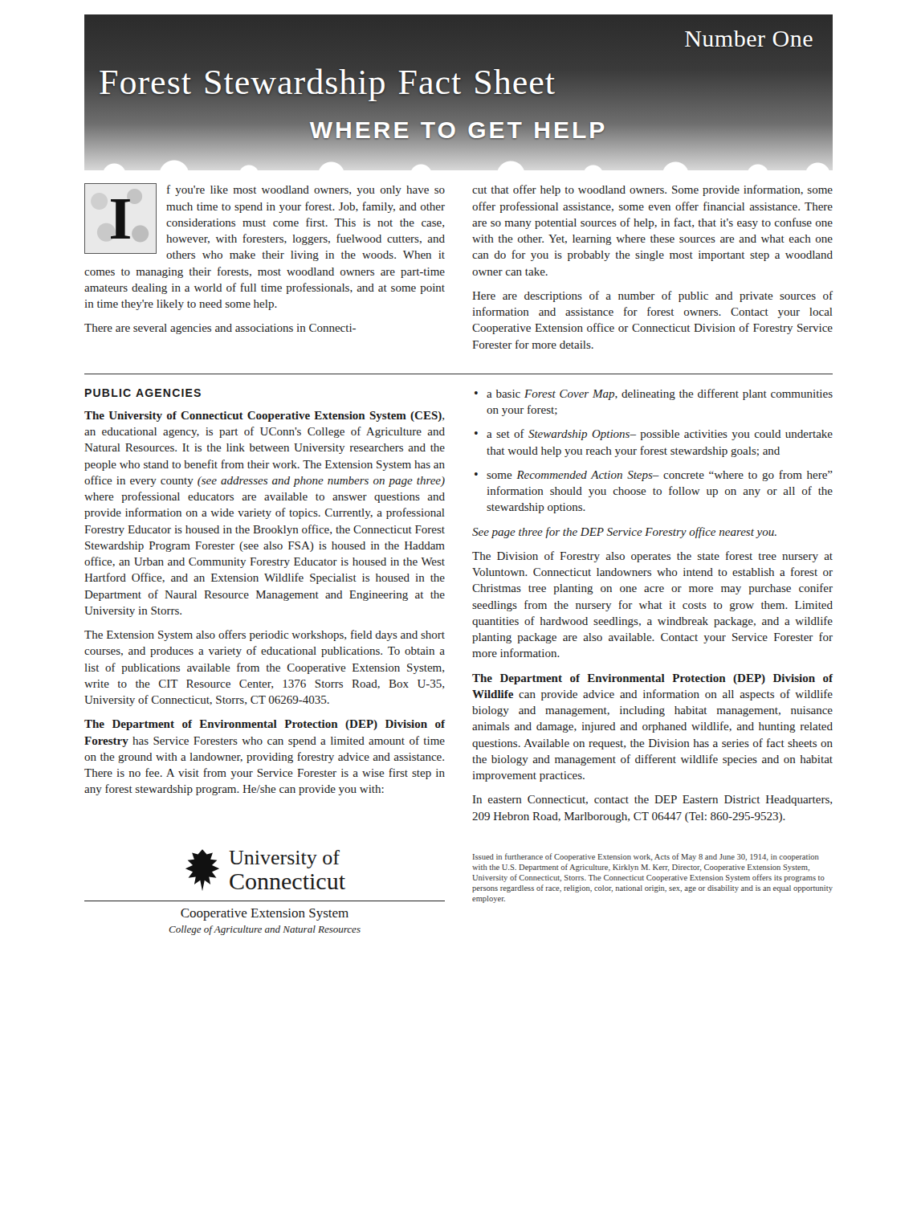Number One
Forest Stewardship Fact Sheet
WHERE TO GET HELP
I
f you're like most woodland owners, you only have so much time to spend in your forest. Job, family, and other considerations must come first. This is not the case, however, with foresters, loggers, fuelwood cutters, and others who make their living in the woods. When it comes to managing their forests, most woodland owners are part-time amateurs dealing in a world of full time professionals, and at some point in time they're likely to need some help.
There are several agencies and associations in Connecti-
cut that offer help to woodland owners. Some provide information, some offer professional assistance, some even offer financial assistance. There are so many potential sources of help, in fact, that it's easy to confuse one with the other. Yet, learning where these sources are and what each one can do for you is probably the single most important step a woodland owner can take.
Here are descriptions of a number of public and private sources of information and assistance for forest owners. Contact your local Cooperative Extension office or Connecticut Division of Forestry Service Forester for more details.
PUBLIC AGENCIES
The University of Connecticut Cooperative Extension System (CES), an educational agency, is part of UConn's College of Agriculture and Natural Resources. It is the link between University researchers and the people who stand to benefit from their work. The Extension System has an office in every county (see addresses and phone numbers on page three) where professional educators are available to answer questions and provide information on a wide variety of topics. Currently, a professional Forestry Educator is housed in the Brooklyn office, the Connecticut Forest Stewardship Program Forester (see also FSA) is housed in the Haddam office, an Urban and Community Forestry Educator is housed in the West Hartford Office, and an Extension Wildlife Specialist is housed in the Department of Naural Resource Management and Engineering at the University in Storrs.
The Extension System also offers periodic workshops, field days and short courses, and produces a variety of educational publications. To obtain a list of publications available from the Cooperative Extension System, write to the CIT Resource Center, 1376 Storrs Road, Box U-35, University of Connecticut, Storrs, CT 06269-4035.
The Department of Environmental Protection (DEP) Division of Forestry has Service Foresters who can spend a limited amount of time on the ground with a landowner, providing forestry advice and assistance. There is no fee. A visit from your Service Forester is a wise first step in any forest stewardship program. He/she can provide you with:
a basic Forest Cover Map, delineating the different plant communities on your forest;
a set of Stewardship Options– possible activities you could undertake that would help you reach your forest stewardship goals; and
some Recommended Action Steps– concrete “where to go from here” information should you choose to follow up on any or all of the stewardship options.
See page three for the DEP Service Forestry office nearest you.
The Division of Forestry also operates the state forest tree nursery at Voluntown. Connecticut landowners who intend to establish a forest or Christmas tree planting on one acre or more may purchase conifer seedlings from the nursery for what it costs to grow them. Limited quantities of hardwood seedlings, a windbreak package, and a wildlife planting package are also available. Contact your Service Forester for more information.
The Department of Environmental Protection (DEP) Division of Wildlife can provide advice and information on all aspects of wildlife biology and management, including habitat management, nuisance animals and damage, injured and orphaned wildlife, and hunting related questions. Available on request, the Division has a series of fact sheets on the biology and management of different wildlife species and on habitat improvement practices.
In eastern Connecticut, contact the DEP Eastern District Headquarters, 209 Hebron Road, Marlborough, CT 06447 (Tel: 860-295-9523).
University of
Connecticut
Cooperative Extension System
College of Agriculture and Natural Resources
Issued in furtherance of Cooperative Extension work, Acts of May 8 and June 30, 1914, in cooperation with the U.S. Department of Agriculture, Kirklyn M. Kerr, Director, Cooperative Extension System, University of Connecticut, Storrs. The Connecticut Cooperative Extension System offers its programs to persons regardless of race, religion, color, national origin, sex, age or disability and is an equal opportunity employer.